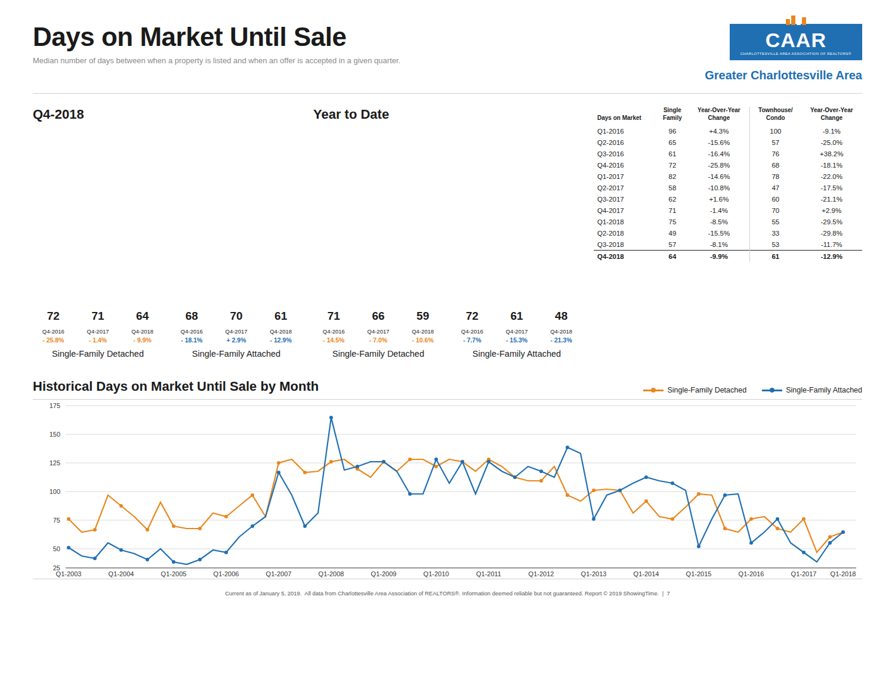Days on Market Until Sale
Median number of days between when a property is listed and when an offer is accepted in a given quarter.
CAAR
CHARLOTTESVILLE AREA ASSOCIATION OF REALTORS®
Greater Charlottesville Area
Q4-2018
72
71
64
68
70
61
Q4-2016
- 25.8%
Q4-2017
- 1.4%
Q4-2018
- 9.9%
Q4-2016
- 18.1%
Q4-2017
+ 2.9%
Q4-2018
- 12.9%
Single-Family Detached
Single-Family Attached
Year to Date
71
66
59
72
61
48
Q4-2016
- 14.5%
Q4-2017
- 7.0%
Q4-2018
- 10.6%
Q4-2016
- 7.7%
Q4-2017
- 15.3%
Q4-2018
- 21.3%
Single-Family Detached
Single-Family Attached
| Days on Market | Single Family | Year-Over-Year Change | Townhouse/ Condo | Year-Over-Year Change |
| --- | --- | --- | --- | --- |
| Q1-2016 | 96 | +4.3% | 100 | -9.1% |
| Q2-2016 | 65 | -15.6% | 57 | -25.0% |
| Q3-2016 | 61 | -16.4% | 76 | +38.2% |
| Q4-2016 | 72 | -25.8% | 68 | -18.1% |
| Q1-2017 | 82 | -14.6% | 78 | -22.0% |
| Q2-2017 | 58 | -10.8% | 47 | -17.5% |
| Q3-2017 | 62 | +1.6% | 60 | -21.1% |
| Q4-2017 | 71 | -1.4% | 70 | +2.9% |
| Q1-2018 | 75 | -8.5% | 55 | -29.5% |
| Q2-2018 | 49 | -15.5% | 33 | -29.8% |
| Q3-2018 | 57 | -8.1% | 53 | -11.7% |
| Q4-2018 | 64 | -9.9% | 61 | -12.9% |
Historical Days on Market Until Sale by Month
Single-Family Detached
Single-Family Attached
175 150 125 100 75 50 25 Q1-2003 Q1-2004 Q1-2005 Q1-2006 Q1-2007 Q1-2008 Q1-2009 Q1-2010 Q1-2011 Q1-2012 Q1-2013 Q1-2014 Q1-2015 Q1-2016 Q1-2017 Q1-2018
Current as of January 5, 2019. All data from Charlottesville Area Association of REALTORS®. Information deemed reliable but not guaranteed. Report © 2019 ShowingTime. | 7